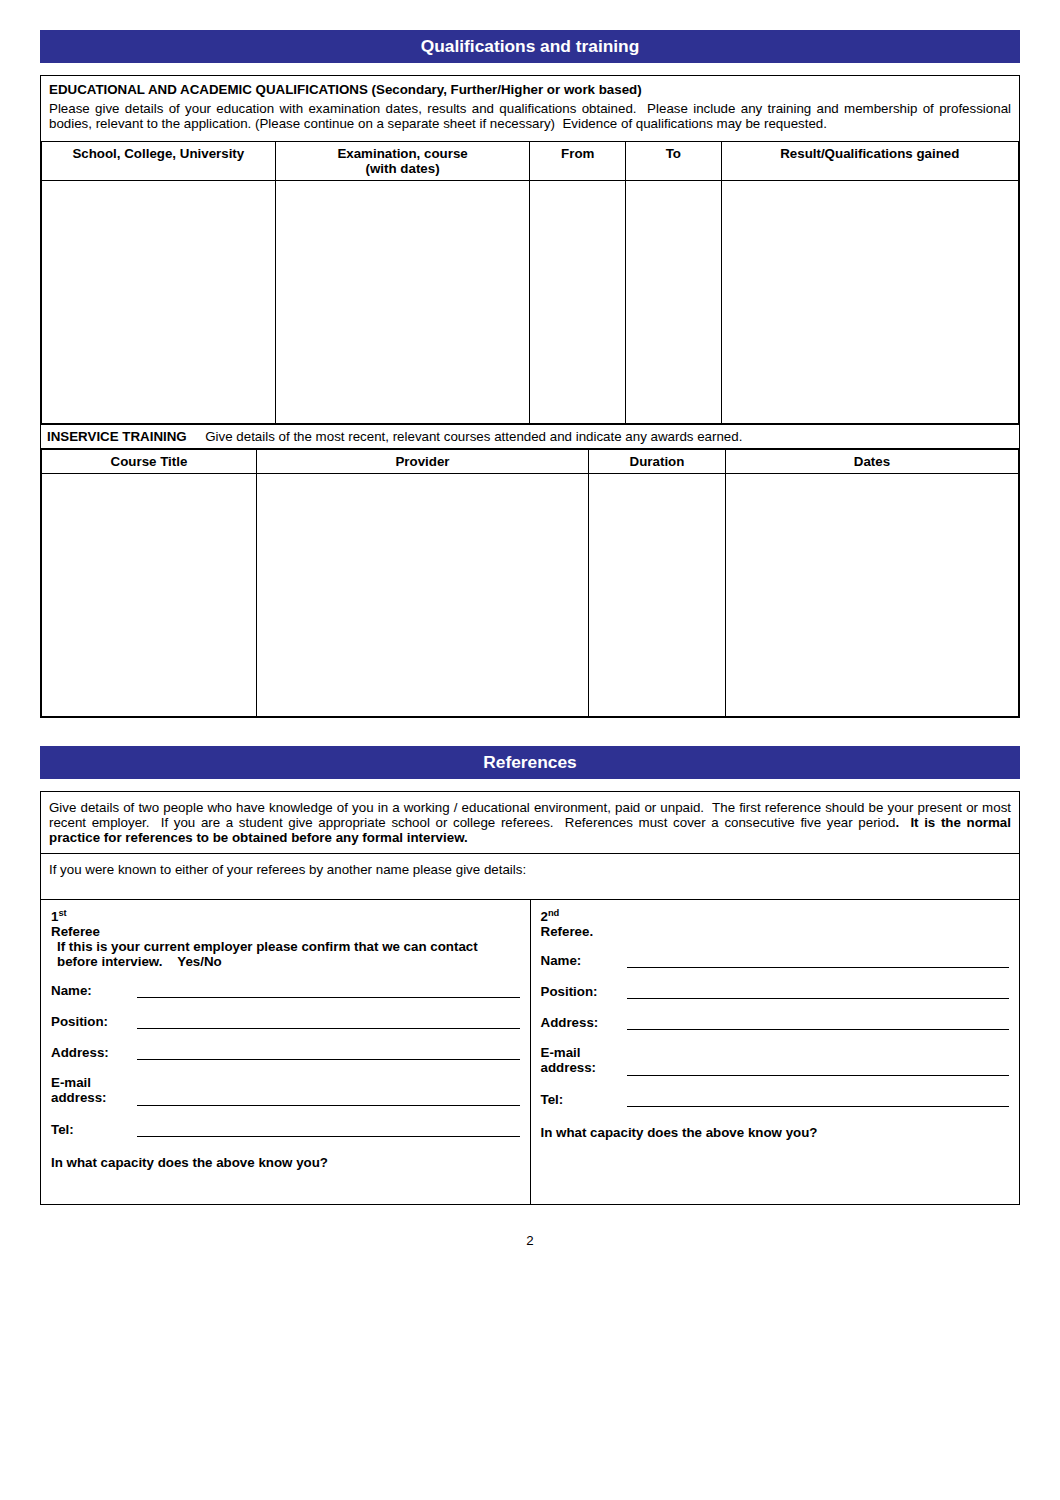Qualifications and training
EDUCATIONAL AND ACADEMIC QUALIFICATIONS (Secondary, Further/Higher or work based)
Please give details of your education with examination dates, results and qualifications obtained. Please include any training and membership of professional bodies, relevant to the application. (Please continue on a separate sheet if necessary) Evidence of qualifications may be requested.
| School, College, University | Examination, course (with dates) | From | To | Result/Qualifications gained |
| --- | --- | --- | --- | --- |
INSERVICE TRAINING Give details of the most recent, relevant courses attended and indicate any awards earned.
| Course Title | Provider | Duration | Dates |
| --- | --- | --- | --- |
References
Give details of two people who have knowledge of you in a working / educational environment, paid or unpaid. The first reference should be your present or most recent employer. If you are a student give appropriate school or college referees. References must cover a consecutive five year period. It is the normal practice for references to be obtained before any formal interview.
If you were known to either of your referees by another name please give details:
| 1 st Referee If this is your current employer please confirm that we can contact before interview. Yes/No Name: Position: Address: E-mail address: Tel: In what capacity does the above know you? | 2 nd Referee. Name: Position: Address: E-mail address: Tel: In what capacity does the above know you? |
2